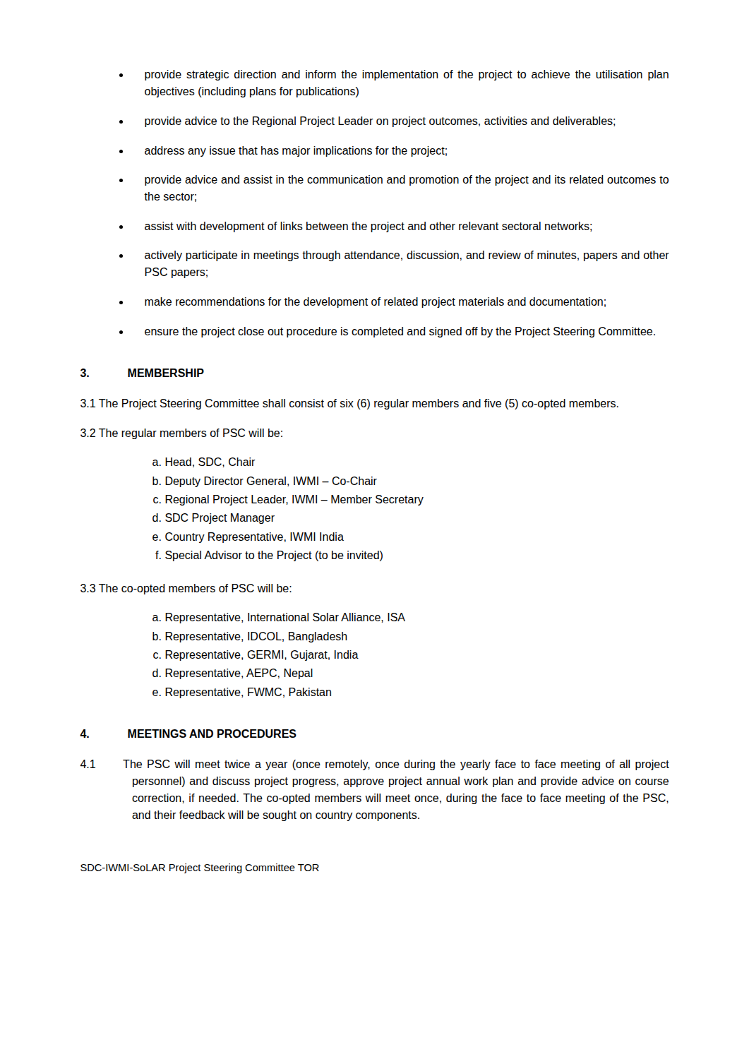provide strategic direction and inform the implementation of the project to achieve the utilisation plan objectives (including plans for publications)
provide advice to the Regional Project Leader on project outcomes, activities and deliverables;
address any issue that has major implications for the project;
provide advice and assist in the communication and promotion of the project and its related outcomes to the sector;
assist with development of links between the project and other relevant sectoral networks;
actively participate in meetings through attendance, discussion, and review of minutes, papers and other PSC papers;
make recommendations for the development of related project materials and documentation;
ensure the project close out procedure is completed and signed off by the Project Steering Committee.
3. MEMBERSHIP
3.1 The Project Steering Committee shall consist of six (6) regular members and five (5) co-opted members.
3.2 The regular members of PSC will be:
Head, SDC, Chair
Deputy Director General, IWMI – Co-Chair
Regional Project Leader, IWMI – Member Secretary
SDC Project Manager
Country Representative, IWMI India
Special Advisor to the Project (to be invited)
3.3 The co-opted members of PSC will be:
Representative, International Solar Alliance, ISA
Representative, IDCOL, Bangladesh
Representative, GERMI, Gujarat, India
Representative, AEPC, Nepal
Representative, FWMC, Pakistan
4. MEETINGS AND PROCEDURES
4.1 The PSC will meet twice a year (once remotely, once during the yearly face to face meeting of all project personnel) and discuss project progress, approve project annual work plan and provide advice on course correction, if needed. The co-opted members will meet once, during the face to face meeting of the PSC, and their feedback will be sought on country components.
SDC-IWMI-SoLAR Project Steering Committee TOR